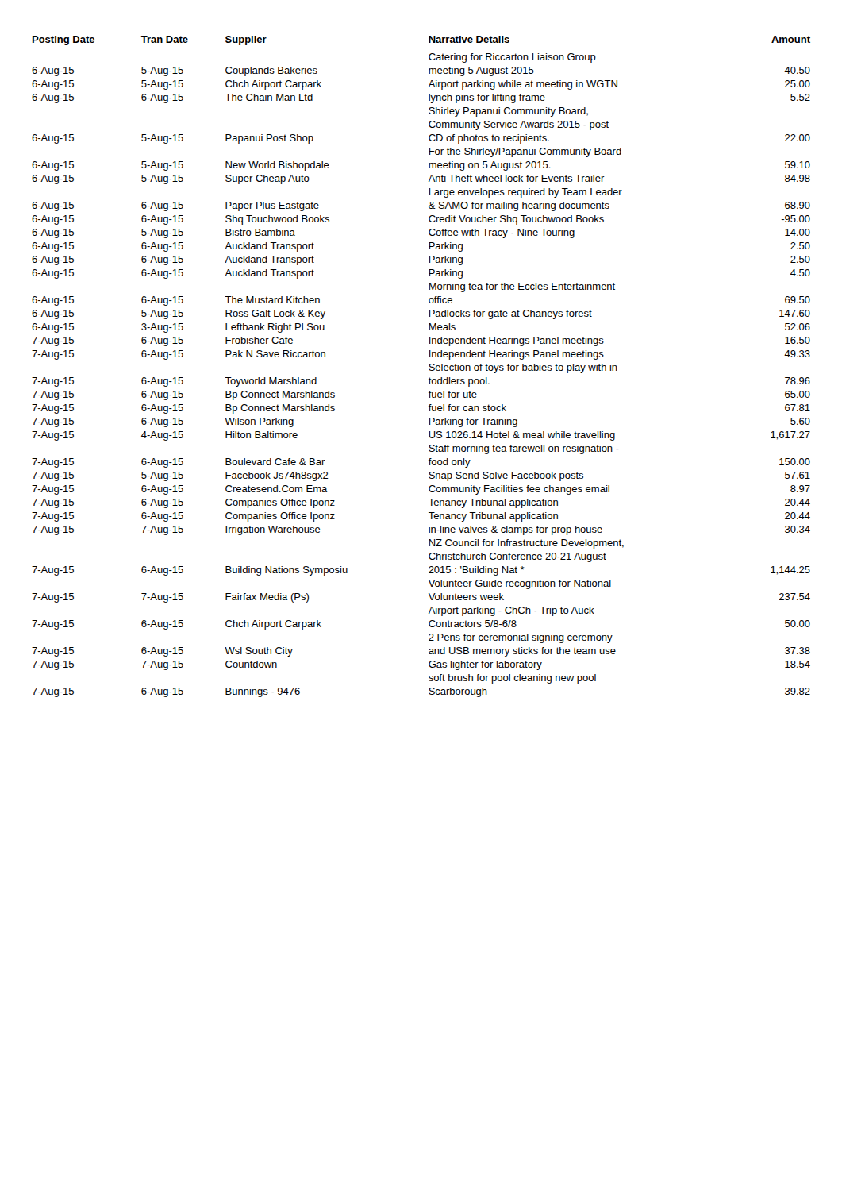| Posting Date | Tran Date | Supplier | Narrative Details | Amount |
| --- | --- | --- | --- | --- |
| | | | Catering for Riccarton Liaison Group | |
| 6-Aug-15 | 5-Aug-15 | Couplands Bakeries | meeting 5 August 2015 | 40.50 |
| 6-Aug-15 | 5-Aug-15 | Chch Airport Carpark | Airport parking while at meeting in WGTN | 25.00 |
| 6-Aug-15 | 6-Aug-15 | The Chain Man Ltd | lynch pins for lifting frame | 5.52 |
| | | | Shirley Papanui Community Board, | |
| | | | Community Service Awards 2015 - post | |
| 6-Aug-15 | 5-Aug-15 | Papanui Post Shop | CD of photos to recipients. | 22.00 |
| | | | For the Shirley/Papanui Community Board | |
| 6-Aug-15 | 5-Aug-15 | New World Bishopdale | meeting on 5 August 2015. | 59.10 |
| 6-Aug-15 | 5-Aug-15 | Super Cheap Auto | Anti Theft wheel lock for Events Trailer | 84.98 |
| | | | Large envelopes required by Team Leader | |
| 6-Aug-15 | 6-Aug-15 | Paper Plus Eastgate | & SAMO for mailing hearing documents | 68.90 |
| 6-Aug-15 | 6-Aug-15 | Shq Touchwood Books | Credit Voucher Shq Touchwood Books | -95.00 |
| 6-Aug-15 | 5-Aug-15 | Bistro Bambina | Coffee with Tracy - Nine Touring | 14.00 |
| 6-Aug-15 | 6-Aug-15 | Auckland Transport | Parking | 2.50 |
| 6-Aug-15 | 6-Aug-15 | Auckland Transport | Parking | 2.50 |
| 6-Aug-15 | 6-Aug-15 | Auckland Transport | Parking | 4.50 |
| | | | Morning tea for the Eccles Entertainment | |
| 6-Aug-15 | 6-Aug-15 | The Mustard Kitchen | office | 69.50 |
| 6-Aug-15 | 5-Aug-15 | Ross Galt Lock & Key | Padlocks for gate at Chaneys forest | 147.60 |
| 6-Aug-15 | 3-Aug-15 | Leftbank Right Pl Sou | Meals | 52.06 |
| 7-Aug-15 | 6-Aug-15 | Frobisher Cafe | Independent Hearings Panel meetings | 16.50 |
| 7-Aug-15 | 6-Aug-15 | Pak N Save Riccarton | Independent Hearings Panel meetings | 49.33 |
| | | | Selection of toys for babies to play with in | |
| 7-Aug-15 | 6-Aug-15 | Toyworld Marshland | toddlers pool. | 78.96 |
| 7-Aug-15 | 6-Aug-15 | Bp Connect Marshlands | fuel for ute | 65.00 |
| 7-Aug-15 | 6-Aug-15 | Bp Connect Marshlands | fuel for can stock | 67.81 |
| 7-Aug-15 | 6-Aug-15 | Wilson Parking | Parking for Training | 5.60 |
| 7-Aug-15 | 4-Aug-15 | Hilton Baltimore | US 1026.14 Hotel & meal while travelling | 1,617.27 |
| | | | Staff morning tea farewell on resignation - | |
| 7-Aug-15 | 6-Aug-15 | Boulevard Cafe & Bar | food only | 150.00 |
| 7-Aug-15 | 5-Aug-15 | Facebook Js74h8sgx2 | Snap Send Solve Facebook posts | 57.61 |
| 7-Aug-15 | 6-Aug-15 | Createsend.Com Ema | Community Facilities fee changes email | 8.97 |
| 7-Aug-15 | 6-Aug-15 | Companies Office Iponz | Tenancy Tribunal application | 20.44 |
| 7-Aug-15 | 6-Aug-15 | Companies Office Iponz | Tenancy Tribunal application | 20.44 |
| 7-Aug-15 | 7-Aug-15 | Irrigation Warehouse | in-line valves & clamps for prop house | 30.34 |
| | | | NZ Council for Infrastructure Development, | |
| | | | Christchurch Conference 20-21 August | |
| 7-Aug-15 | 6-Aug-15 | Building Nations Symposiu | 2015 : 'Building Nat * | 1,144.25 |
| | | | Volunteer Guide recognition for National | |
| 7-Aug-15 | 7-Aug-15 | Fairfax Media (Ps) | Volunteers week | 237.54 |
| | | | Airport parking - ChCh - Trip to Auck | |
| 7-Aug-15 | 6-Aug-15 | Chch Airport Carpark | Contractors 5/8-6/8 | 50.00 |
| | | | 2 Pens for ceremonial signing ceremony | |
| 7-Aug-15 | 6-Aug-15 | Wsl South City | and USB memory sticks for the team use | 37.38 |
| 7-Aug-15 | 7-Aug-15 | Countdown | Gas lighter for laboratory | 18.54 |
| | | | soft brush for pool cleaning new pool | |
| 7-Aug-15 | 6-Aug-15 | Bunnings - 9476 | Scarborough | 39.82 |